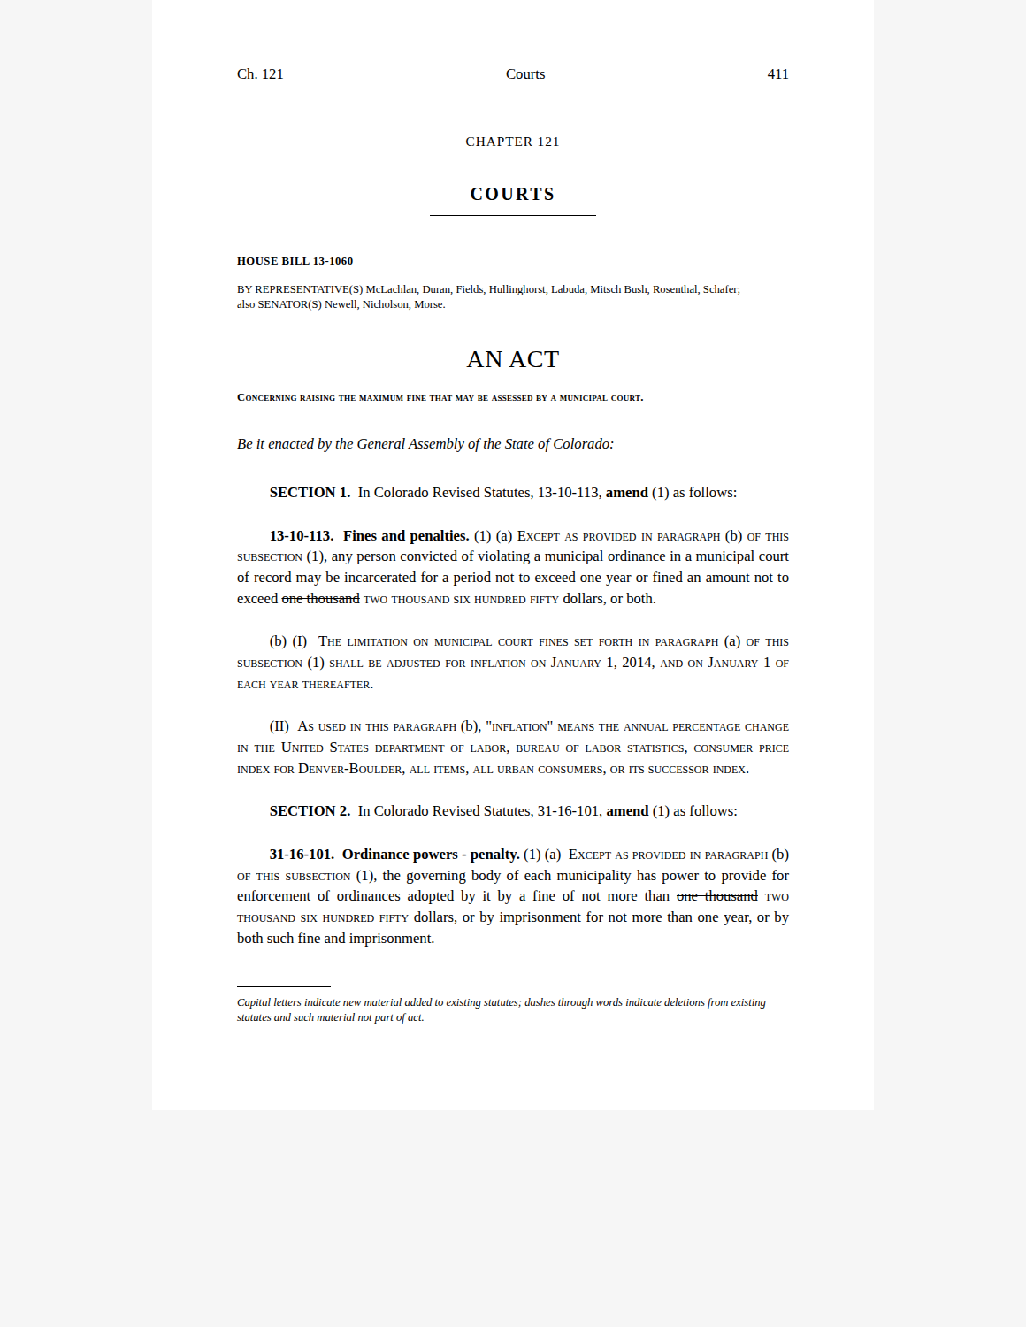Ch. 121 Courts 411
CHAPTER 121
Courts
House Bill 13-1060
BY REPRESENTATIVE(S) McLachlan, Duran, Fields, Hullinghorst, Labuda, Mitsch Bush, Rosenthal, Schafer;
also SENATOR(S) Newell, Nicholson, Morse.
AN ACT
Concerning raising the maximum fine that may be assessed by a municipal court.
Be it enacted by the General Assembly of the State of Colorado:
SECTION 1. In Colorado Revised Statutes, 13-10-113, amend (1) as follows:
13-10-113. Fines and penalties. (1) (a) Except as provided in paragraph (b) of this subsection (1), any person convicted of violating a municipal ordinance in a municipal court of record may be incarcerated for a period not to exceed one year or fined an amount not to exceed one thousand two thousand six hundred fifty dollars, or both.
(b) (I) The limitation on municipal court fines set forth in paragraph (a) of this subsection (1) shall be adjusted for inflation on January 1, 2014, and on January 1 of each year thereafter.
(II) As used in this paragraph (b), "inflation" means the annual percentage change in the United States department of labor, bureau of labor statistics, consumer price index for Denver-Boulder, all items, all urban consumers, or its successor index.
SECTION 2. In Colorado Revised Statutes, 31-16-101, amend (1) as follows:
31-16-101. Ordinance powers - penalty. (1) (a) Except as provided in paragraph (b) of this subsection (1), the governing body of each municipality has power to provide for enforcement of ordinances adopted by it by a fine of not more than one thousand two thousand six hundred fifty dollars, or by imprisonment for not more than one year, or by both such fine and imprisonment.
Capital letters indicate new material added to existing statutes; dashes through words indicate deletions from existing statutes and such material not part of act.